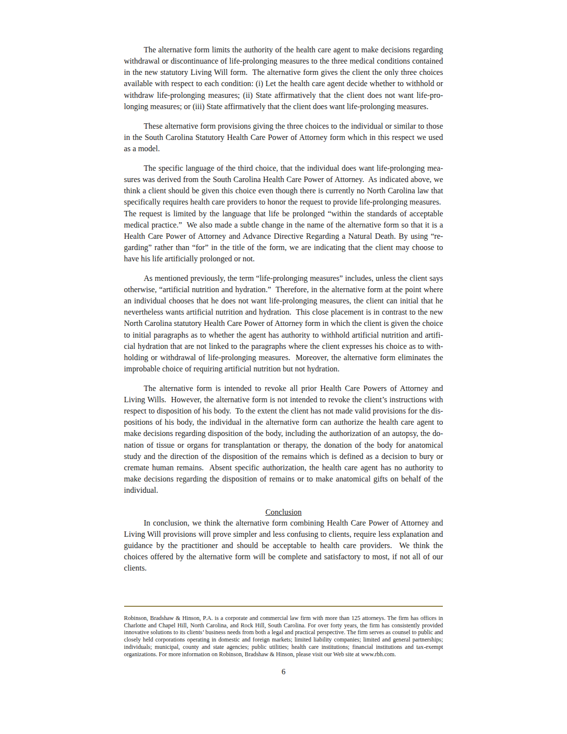The alternative form limits the authority of the health care agent to make decisions regarding withdrawal or discontinuance of life-prolonging measures to the three medical conditions contained in the new statutory Living Will form. The alternative form gives the client the only three choices available with respect to each condition: (i) Let the health care agent decide whether to withhold or withdraw life-prolonging measures; (ii) State affirmatively that the client does not want life-prolonging measures; or (iii) State affirmatively that the client does want life-prolonging measures.
These alternative form provisions giving the three choices to the individual or similar to those in the South Carolina Statutory Health Care Power of Attorney form which in this respect we used as a model.
The specific language of the third choice, that the individual does want life-prolonging measures was derived from the South Carolina Health Care Power of Attorney. As indicated above, we think a client should be given this choice even though there is currently no North Carolina law that specifically requires health care providers to honor the request to provide life-prolonging measures. The request is limited by the language that life be prolonged “within the standards of acceptable medical practice.” We also made a subtle change in the name of the alternative form so that it is a Health Care Power of Attorney and Advance Directive Regarding a Natural Death. By using “regarding” rather than “for” in the title of the form, we are indicating that the client may choose to have his life artificially prolonged or not.
As mentioned previously, the term “life-prolonging measures” includes, unless the client says otherwise, “artificial nutrition and hydration.” Therefore, in the alternative form at the point where an individual chooses that he does not want life-prolonging measures, the client can initial that he nevertheless wants artificial nutrition and hydration. This close placement is in contrast to the new North Carolina statutory Health Care Power of Attorney form in which the client is given the choice to initial paragraphs as to whether the agent has authority to withhold artificial nutrition and artificial hydration that are not linked to the paragraphs where the client expresses his choice as to withholding or withdrawal of life-prolonging measures. Moreover, the alternative form eliminates the improbable choice of requiring artificial nutrition but not hydration.
The alternative form is intended to revoke all prior Health Care Powers of Attorney and Living Wills. However, the alternative form is not intended to revoke the client’s instructions with respect to disposition of his body. To the extent the client has not made valid provisions for the dispositions of his body, the individual in the alternative form can authorize the health care agent to make decisions regarding disposition of the body, including the authorization of an autopsy, the donation of tissue or organs for transplantation or therapy, the donation of the body for anatomical study and the direction of the disposition of the remains which is defined as a decision to bury or cremate human remains. Absent specific authorization, the health care agent has no authority to make decisions regarding the disposition of remains or to make anatomical gifts on behalf of the individual.
Conclusion
In conclusion, we think the alternative form combining Health Care Power of Attorney and Living Will provisions will prove simpler and less confusing to clients, require less explanation and guidance by the practitioner and should be acceptable to health care providers. We think the choices offered by the alternative form will be complete and satisfactory to most, if not all of our clients.
Robinson, Bradshaw & Hinson, P.A. is a corporate and commercial law firm with more than 125 attorneys. The firm has offices in Charlotte and Chapel Hill, North Carolina, and Rock Hill, South Carolina. For over forty years, the firm has consistently provided innovative solutions to its clients’ business needs from both a legal and practical perspective. The firm serves as counsel to public and closely held corporations operating in domestic and foreign markets; limited liability companies; limited and general partnerships; individuals; municipal, county and state agencies; public utilities; health care institutions; financial institutions and tax-exempt organizations. For more information on Robinson, Bradshaw & Hinson, please visit our Web site at www.rbh.com.
6